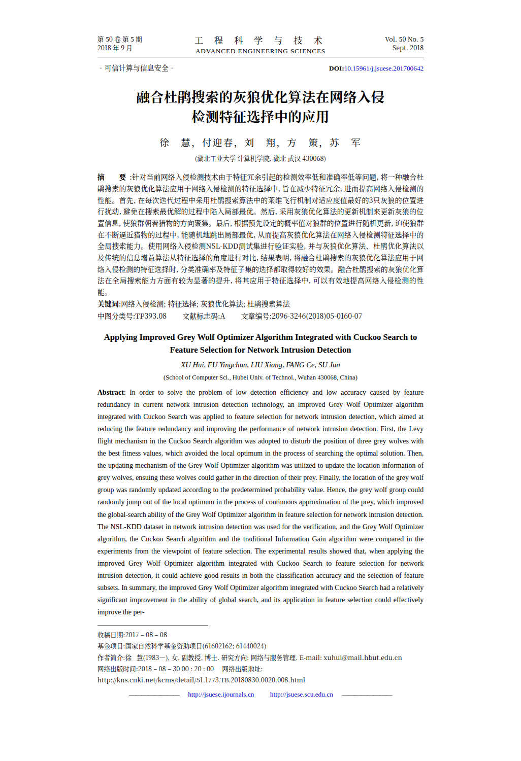第 50 卷 第 5 期
2018 年 9 月
工 程 科 学 与 技 术
ADVANCED ENGINEERING SCIENCES
Vol. 50 No. 5
Sept. 2018
•可信计算与信息安全•
DOI: 10.15961/j.jsuese.201700642
融合杜鹃搜索的灰狼优化算法在网络入侵
检测特征选择中的应用
徐 慧，付迎春，刘 翔，方 策，苏 军
(湖北工业大学 计算机学院, 湖北 武汉 430068)
摘 要:针对当前网络入侵检测技术由于特征冗余引起的检测效率低和准确率低等问题, 将一种融合杜鹃搜索的灰狼优化算法应用于网络入侵检测的特征选择中, 旨在减少特征冗余, 进而提高网络入侵检测的性能。首先, 在每次迭代过程中采用杜鹃搜索算法中的莱维飞行机制对适应度值最好的3只灰狼的位置进行扰动, 避免在搜索最优解的过程中陷入局部最优。然后, 采用灰狼优化算法的更新机制来更新灰狼的位置信息, 使狼群朝着猎物的方向聚集。最后, 根据预先设定的概率值对狼群的位置进行随机更新, 迫使狼群在不断逼近猎物的过程中, 能随机地跳出局部最优, 从而提高灰狼优化算法在网络入侵检测特征选择中的全局搜索能力。使用网络入侵检测NSL-KDD测试集进行验证实验, 并与灰狼优化算法、杜鹃优化算法以及传统的信息增益算法从特征选择的角度进行对比, 结果表明, 将融合杜鹃搜索的灰狼优化算法应用于网络入侵检测的特征选择时, 分类准确率及特征子集的选择都取得较好的效果。融合杜鹃搜索的灰狼优化算法在全局搜索能力方面有较为显著的提升, 将其应用于特征选择中, 可以有效地提高网络入侵检测的性能。
关键词:网络入侵检测; 特征选择; 灰狼优化算法; 杜鹃搜索算法
中图分类号:TP393.08 文献标志码:A 文章编号:2096-3246(2018)05-0160-07
Applying Improved Grey Wolf Optimizer Algorithm Integrated with Cuckoo Search to
Feature Selection for Network Intrusion Detection
XU Hui, FU Yingchun, LIU Xiang, FANG Ce, SU Jun
(School of Computer Sci., Hubei Univ. of Technol., Wuhan 430068, China)
Abstract: In order to solve the problem of low detection efficiency and low accuracy caused by feature redundancy in current network intrusion detection technology, an improved Grey Wolf Optimizer algorithm integrated with Cuckoo Search was applied to feature selection for network intrusion detection, which aimed at reducing the feature redundancy and improving the performance of network intrusion detection. First, the Levy flight mechanism in the Cuckoo Search algorithm was adopted to disturb the position of three grey wolves with the best fitness values, which avoided the local optimum in the process of searching the optimal solution. Then, the updating mechanism of the Grey Wolf Optimizer algorithm was utilized to update the location information of grey wolves, ensuing these wolves could gather in the direction of their prey. Finally, the location of the grey wolf group was randomly updated according to the predetermined probability value. Hence, the grey wolf group could randomly jump out of the local optimum in the process of continuous approximation of the prey, which improved the global-search ability of the Grey Wolf Optimizer algorithm in feature selection for network intrusion detection. The NSL-KDD dataset in network intrusion detection was used for the verification, and the Grey Wolf Optimizer algorithm, the Cuckoo Search algorithm and the traditional Information Gain algorithm were compared in the experiments from the viewpoint of feature selection. The experimental results showed that, when applying the improved Grey Wolf Optimizer algorithm integrated with Cuckoo Search to feature selection for network intrusion detection, it could achieve good results in both the classification accuracy and the selection of feature subsets. In summary, the improved Grey Wolf Optimizer algorithm integrated with Cuckoo Search had a relatively significant improvement in the ability of global search, and its application in feature selection could effectively improve the per-
收稿日期:2017 – 08 – 08
基金项目:国家自然科学基金资助项目(61602162; 61440024)
作者简介:徐 慧(1983—), 女, 副教授, 博士. 研究方向: 网络与服务管理. E-mail: xuhui@mail.hbut.edu.cn
网络出版时间:2018 – 08 – 30 00 : 20 : 00 网络出版地址: http://kns.cnki.net/kcms/detail/51.1773.TB.20180830.0020.008.html
———————— http://jsuese.ijournals.cn http://jsuese.scu.edu.cn ————————